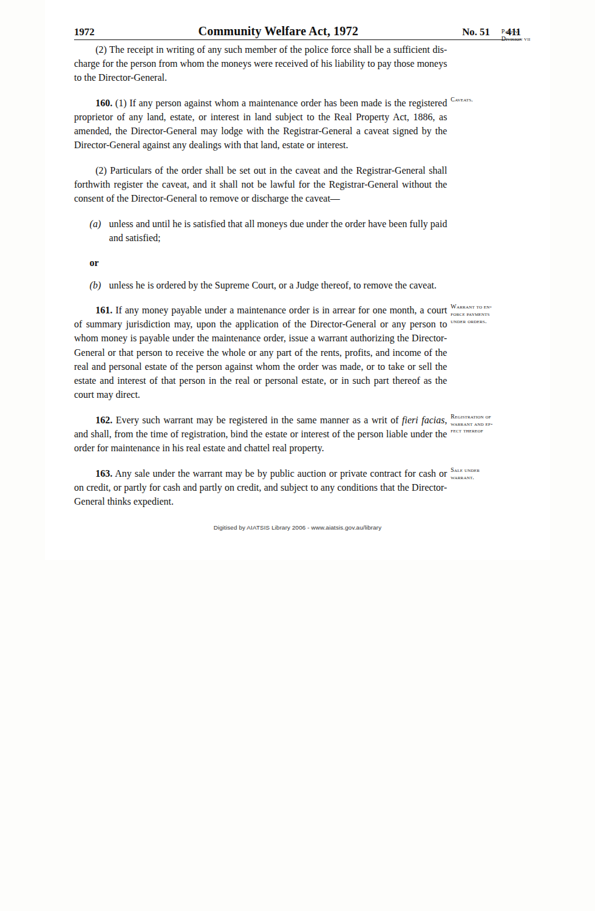1972 Community Welfare Act, 1972 No. 51 411
Part vi Division vii
(2) The receipt in writing of any such member of the police force shall be a sufficient discharge for the person from whom the moneys were received of his liability to pay those moneys to the Director-General.
Caveats. 160. (1) If any person against whom a maintenance order has been made is the registered proprietor of any land, estate, or interest in land subject to the Real Property Act, 1886, as amended, the Director-General may lodge with the Registrar-General a caveat signed by the Director-General against any dealings with that land, estate or interest.
(2) Particulars of the order shall be set out in the caveat and the Registrar-General shall forthwith register the caveat, and it shall not be lawful for the Registrar-General without the consent of the Director-General to remove or discharge the caveat—
(a) unless and until he is satisfied that all moneys due under the order have been fully paid and satisfied;
or
(b) unless he is ordered by the Supreme Court, or a Judge thereof, to remove the caveat.
Warrant to enforce payments under orders. 161. If any money payable under a maintenance order is in arrear for one month, a court of summary jurisdiction may, upon the application of the Director-General or any person to whom money is payable under the maintenance order, issue a warrant authorizing the Director-General or that person to receive the whole or any part of the rents, profits, and income of the real and personal estate of the person against whom the order was made, or to take or sell the estate and interest of that person in the real or personal estate, or in such part thereof as the court may direct.
Registration of warrant and effect thereof 162. Every such warrant may be registered in the same manner as a writ of fieri facias, and shall, from the time of registration, bind the estate or interest of the person liable under the order for maintenance in his real estate and chattel real property.
Sale under warrant. 163. Any sale under the warrant may be by public auction or private contract for cash or on credit, or partly for cash and partly on credit, and subject to any conditions that the Director-General thinks expedient.
Digitised by AIATSIS Library 2006 - www.aiatsis.gov.au/library